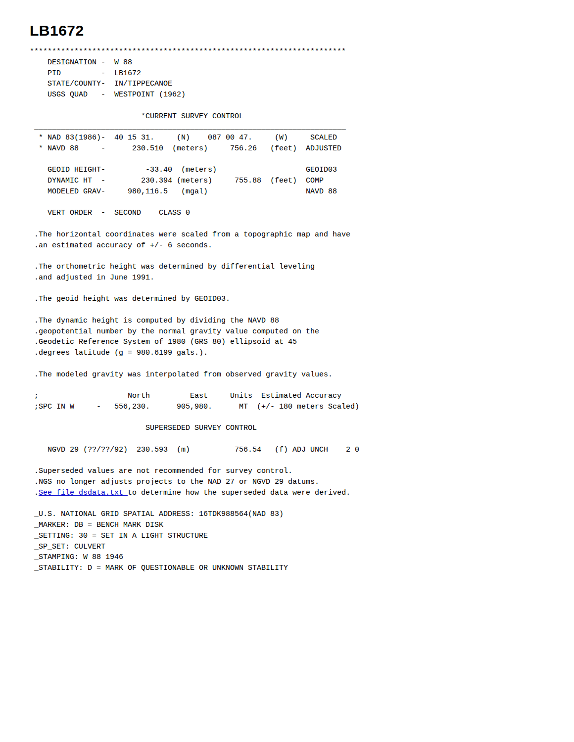LB1672
***********************************************************************
    DESIGNATION -  W 88
    PID         -  LB1672
    STATE/COUNTY-  IN/TIPPECANOE
    USGS QUAD   -  WESTPOINT (1962)

                         *CURRENT SURVEY CONTROL
 ______________________________________________________________________
  * NAD 83(1986)-  40 15 31.     (N)    087 00 47.     (W)     SCALED
  * NAVD 88     -      230.510  (meters)     756.26   (feet)  ADJUSTED
 ______________________________________________________________________
    GEOID HEIGHT-         -33.40  (meters)                    GEOID03
    DYNAMIC HT  -        230.394 (meters)     755.88  (feet)  COMP
    MODELED GRAV-     980,116.5   (mgal)                      NAVD 88

    VERT ORDER  -  SECOND    CLASS 0

 .The horizontal coordinates were scaled from a topographic map and have
 .an estimated accuracy of +/- 6 seconds.

 .The orthometric height was determined by differential leveling
 .and adjusted in June 1991.

 .The geoid height was determined by GEOID03.

 .The dynamic height is computed by dividing the NAVD 88
 .geopotential number by the normal gravity value computed on the
 .Geodetic Reference System of 1980 (GRS 80) ellipsoid at 45
 .degrees latitude (g = 980.6199 gals.).

 .The modeled gravity was interpolated from observed gravity values.

 ;                    North         East     Units  Estimated Accuracy
 ;SPC IN W     -   556,230.      905,980.      MT  (+/- 180 meters Scaled)

                          SUPERSEDED SURVEY CONTROL

    NGVD 29 (??/??/92)  230.593  (m)          756.54   (f) ADJ UNCH    2 0

 .Superseded values are not recommended for survey control.
 .NGS no longer adjusts projects to the NAD 27 or NGVD 29 datums.
 .See file dsdata.txt to determine how the superseded data were derived.

 _U.S. NATIONAL GRID SPATIAL ADDRESS: 16TDK988564(NAD 83)
 _MARKER: DB = BENCH MARK DISK
 _SETTING: 30 = SET IN A LIGHT STRUCTURE
 _SP_SET: CULVERT
 _STAMPING: W 88 1946
 _STABILITY: D = MARK OF QUESTIONABLE OR UNKNOWN STABILITY